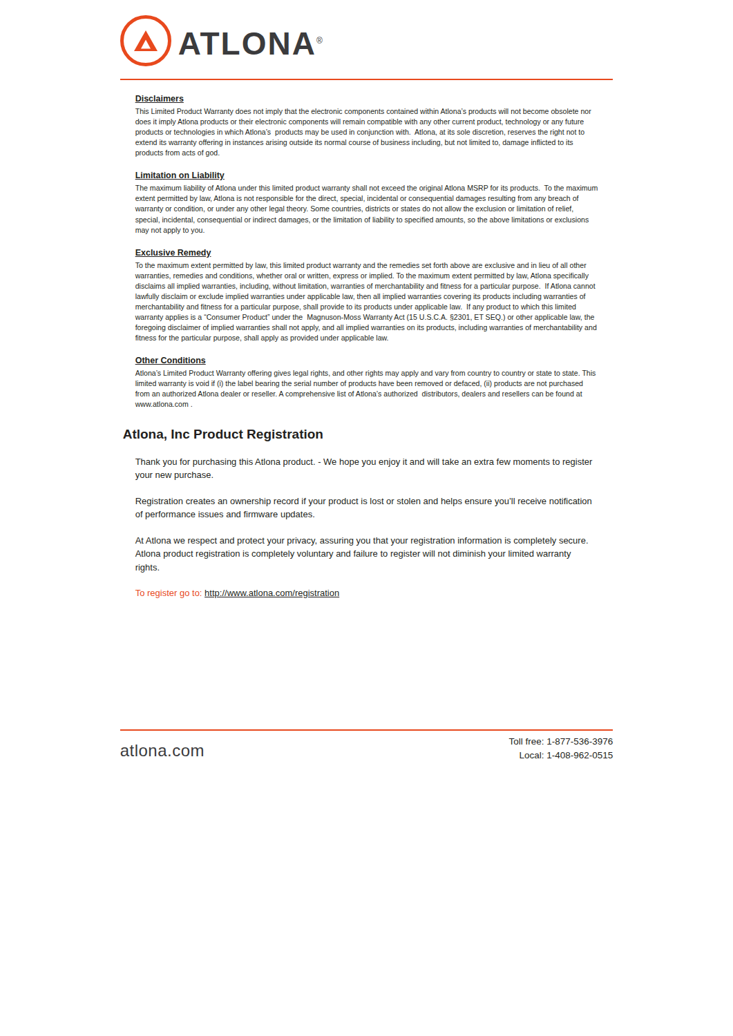ATLONA®
Disclaimers
This Limited Product Warranty does not imply that the electronic components contained within Atlona’s products will not become obsolete nor does it imply Atlona products or their electronic components will remain compatible with any other current product, technology or any future products or technologies in which Atlona’s products may be used in conjunction with. Atlona, at its sole discretion, reserves the right not to extend its warranty offering in instances arising outside its normal course of business including, but not limited to, damage inflicted to its products from acts of god.
Limitation on Liability
The maximum liability of Atlona under this limited product warranty shall not exceed the original Atlona MSRP for its products. To the maximum extent permitted by law, Atlona is not responsible for the direct, special, incidental or consequential damages resulting from any breach of warranty or condition, or under any other legal theory. Some countries, districts or states do not allow the exclusion or limitation of relief, special, incidental, consequential or indirect damages, or the limitation of liability to specified amounts, so the above limitations or exclusions may not apply to you.
Exclusive Remedy
To the maximum extent permitted by law, this limited product warranty and the remedies set forth above are exclusive and in lieu of all other warranties, remedies and conditions, whether oral or written, express or implied. To the maximum extent permitted by law, Atlona specifically disclaims all implied warranties, including, without limitation, warranties of merchantability and fitness for a particular purpose. If Atlona cannot lawfully disclaim or exclude implied warranties under applicable law, then all implied warranties covering its products including warranties of merchantability and fitness for a particular purpose, shall provide to its products under applicable law. If any product to which this limited warranty applies is a “Consumer Product” under the Magnuson-Moss Warranty Act (15 U.S.C.A. §2301, ET SEQ.) or other applicable law, the foregoing disclaimer of implied warranties shall not apply, and all implied warranties on its products, including warranties of merchantability and fitness for the particular purpose, shall apply as provided under applicable law.
Other Conditions
Atlona’s Limited Product Warranty offering gives legal rights, and other rights may apply and vary from country to country or state to state. This limited warranty is void if (i) the label bearing the serial number of products have been removed or defaced, (ii) products are not purchased from an authorized Atlona dealer or reseller. A comprehensive list of Atlona’s authorized distributors, dealers and resellers can be found at www.atlona.com .
Atlona, Inc Product Registration
Thank you for purchasing this Atlona product. - We hope you enjoy it and will take an extra few moments to register your new purchase.
Registration creates an ownership record if your product is lost or stolen and helps ensure you’ll receive notification of performance issues and firmware updates.
At Atlona we respect and protect your privacy, assuring you that your registration information is completely secure. Atlona product registration is completely voluntary and failure to register will not diminish your limited warranty rights.
To register go to: http://www.atlona.com/registration
atlona.com
Toll free: 1-877-536-3976
Local: 1-408-962-0515